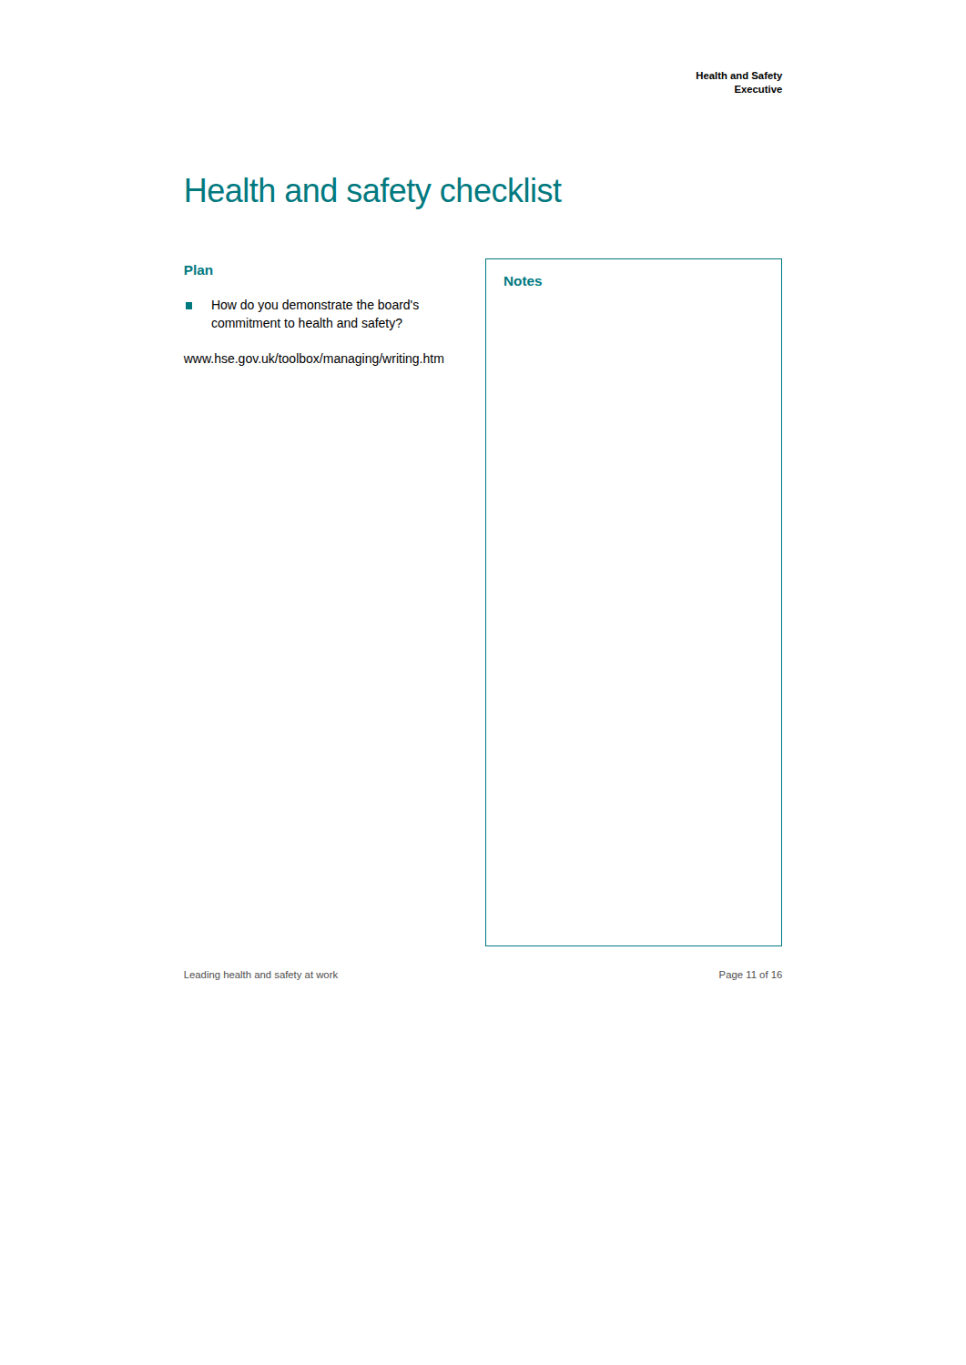Health and Safety
Executive
Health and safety checklist
Plan
How do you demonstrate the board's commitment to health and safety?
www.hse.gov.uk/toolbox/managing/writing.htm
Notes
Leading health and safety at work Page 11 of 16